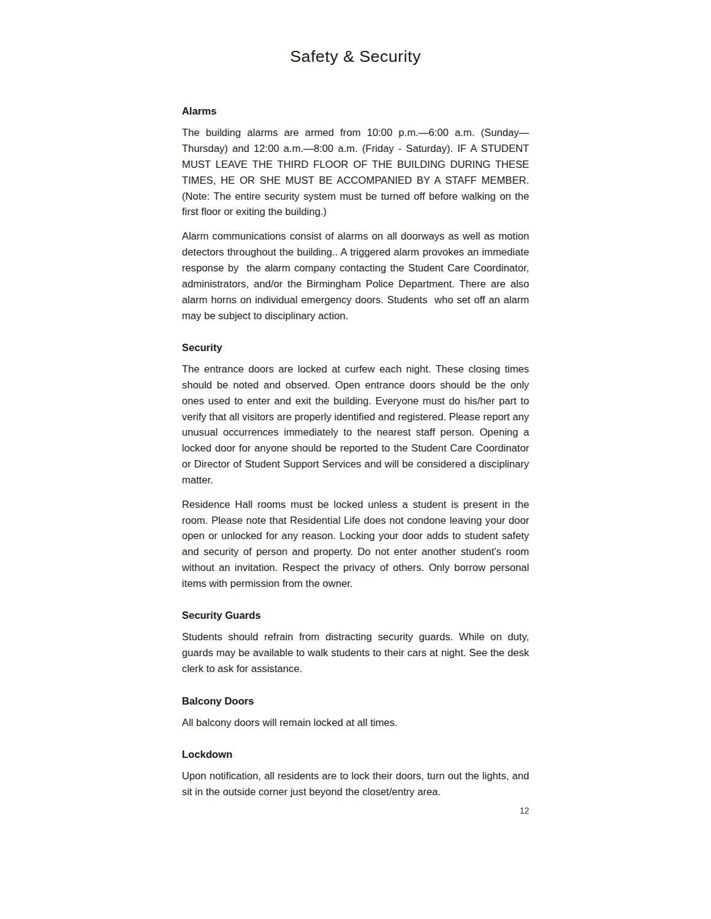Safety & Security
Alarms
The building alarms are armed from 10:00 p.m.—6:00 a.m. (Sunday—Thursday) and 12:00 a.m.—8:00 a.m. (Friday - Saturday). IF A STUDENT MUST LEAVE THE THIRD FLOOR OF THE BUILDING DURING THESE TIMES, HE OR SHE MUST BE ACCOMPANIED BY A STAFF MEMBER. (Note: The entire security system must be turned off before walking on the first floor or exiting the building.)
Alarm communications consist of alarms on all doorways as well as motion detectors throughout the building.. A triggered alarm provokes an immediate response by the alarm company contacting the Student Care Coordinator, administrators, and/or the Birmingham Police Department. There are also alarm horns on individual emergency doors. Students who set off an alarm may be subject to disciplinary action.
Security
The entrance doors are locked at curfew each night. These closing times should be noted and observed. Open entrance doors should be the only ones used to enter and exit the building. Everyone must do his/her part to verify that all visitors are properly identified and registered. Please report any unusual occurrences immediately to the nearest staff person. Opening a locked door for anyone should be reported to the Student Care Coordinator or Director of Student Support Services and will be considered a disciplinary matter.
Residence Hall rooms must be locked unless a student is present in the room. Please note that Residential Life does not condone leaving your door open or unlocked for any reason. Locking your door adds to student safety and security of person and property. Do not enter another student's room without an invitation. Respect the privacy of others. Only borrow personal items with permission from the owner.
Security Guards
Students should refrain from distracting security guards. While on duty, guards may be available to walk students to their cars at night. See the desk clerk to ask for assistance.
Balcony Doors
All balcony doors will remain locked at all times.
Lockdown
Upon notification, all residents are to lock their doors, turn out the lights, and sit in the outside corner just beyond the closet/entry area.
12